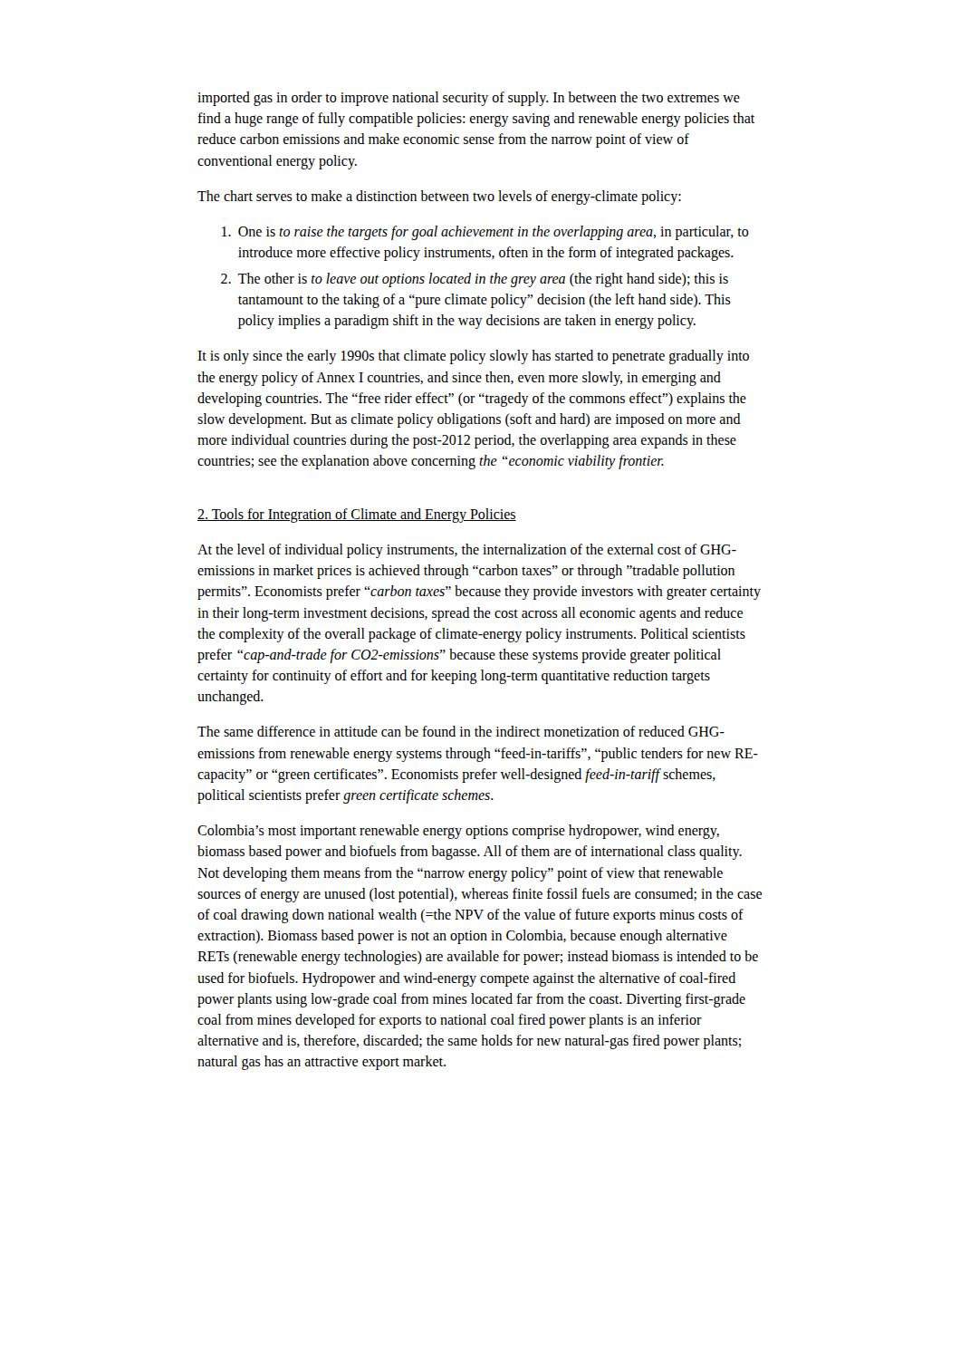imported gas in order to improve national security of supply. In between the two extremes we find a huge range of fully compatible policies: energy saving and renewable energy policies that reduce carbon emissions and make economic sense from the narrow point of view of conventional energy policy.
The chart serves to make a distinction between two levels of energy-climate policy:
One is to raise the targets for goal achievement in the overlapping area, in particular, to introduce more effective policy instruments, often in the form of integrated packages.
The other is to leave out options located in the grey area (the right hand side); this is tantamount to the taking of a “pure climate policy” decision (the left hand side). This policy implies a paradigm shift in the way decisions are taken in energy policy.
It is only since the early 1990s that climate policy slowly has started to penetrate gradually into the energy policy of Annex I countries, and since then, even more slowly, in emerging and developing countries. The “free rider effect” (or “tragedy of the commons effect”) explains the slow development. But as climate policy obligations (soft and hard) are imposed on more and more individual countries during the post-2012 period, the overlapping area expands in these countries; see the explanation above concerning the “economic viability frontier.
2. Tools for Integration of Climate and Energy Policies
At the level of individual policy instruments, the internalization of the external cost of GHG-emissions in market prices is achieved through “carbon taxes” or through ”tradable pollution permits”. Economists prefer “carbon taxes” because they provide investors with greater certainty in their long-term investment decisions, spread the cost across all economic agents and reduce the complexity of the overall package of climate-energy policy instruments. Political scientists prefer “cap-and-trade for CO2-emissions” because these systems provide greater political certainty for continuity of effort and for keeping long-term quantitative reduction targets unchanged.
The same difference in attitude can be found in the indirect monetization of reduced GHG-emissions from renewable energy systems through “feed-in-tariffs”, “public tenders for new RE-capacity” or “green certificates”. Economists prefer well-designed feed-in-tariff schemes, political scientists prefer green certificate schemes.
Colombia’s most important renewable energy options comprise hydropower, wind energy, biomass based power and biofuels from bagasse. All of them are of international class quality. Not developing them means from the “narrow energy policy” point of view that renewable sources of energy are unused (lost potential), whereas finite fossil fuels are consumed; in the case of coal drawing down national wealth (=the NPV of the value of future exports minus costs of extraction). Biomass based power is not an option in Colombia, because enough alternative RETs (renewable energy technologies) are available for power; instead biomass is intended to be used for biofuels. Hydropower and wind-energy compete against the alternative of coal-fired power plants using low-grade coal from mines located far from the coast. Diverting first-grade coal from mines developed for exports to national coal fired power plants is an inferior alternative and is, therefore, discarded; the same holds for new natural-gas fired power plants; natural gas has an attractive export market.